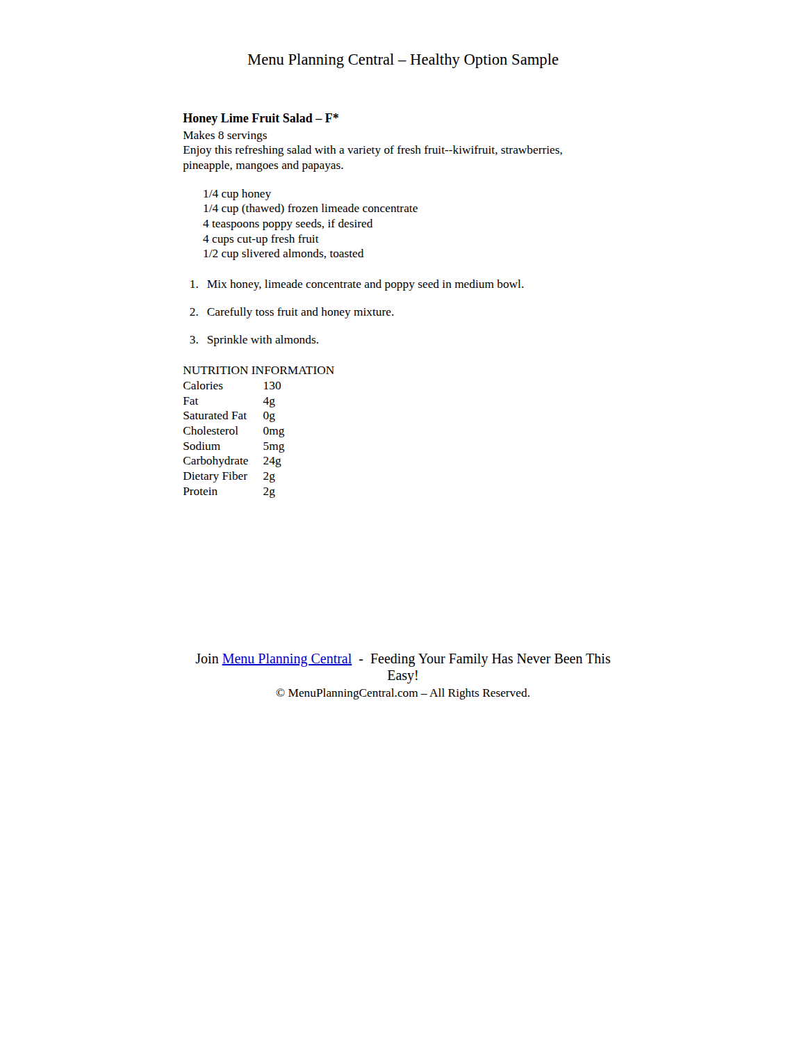Menu Planning Central – Healthy Option Sample
Honey Lime Fruit Salad – F*
Makes 8 servings
Enjoy this refreshing salad with a variety of fresh fruit--kiwifruit, strawberries, pineapple, mangoes and papayas.
1/4 cup honey
1/4 cup (thawed) frozen limeade concentrate
4 teaspoons poppy seeds, if desired
4 cups cut-up fresh fruit
1/2 cup slivered almonds, toasted
Mix honey, limeade concentrate and poppy seed in medium bowl.
Carefully toss fruit and honey mixture.
Sprinkle with almonds.
NUTRITION INFORMATION
| Calories | 130 |
| Fat | 4g |
| Saturated Fat | 0g |
| Cholesterol | 0mg |
| Sodium | 5mg |
| Carbohydrate | 24g |
| Dietary Fiber | 2g |
| Protein | 2g |
Join Menu Planning Central - Feeding Your Family Has Never Been This Easy!
© MenuPlanningCentral.com – All Rights Reserved.